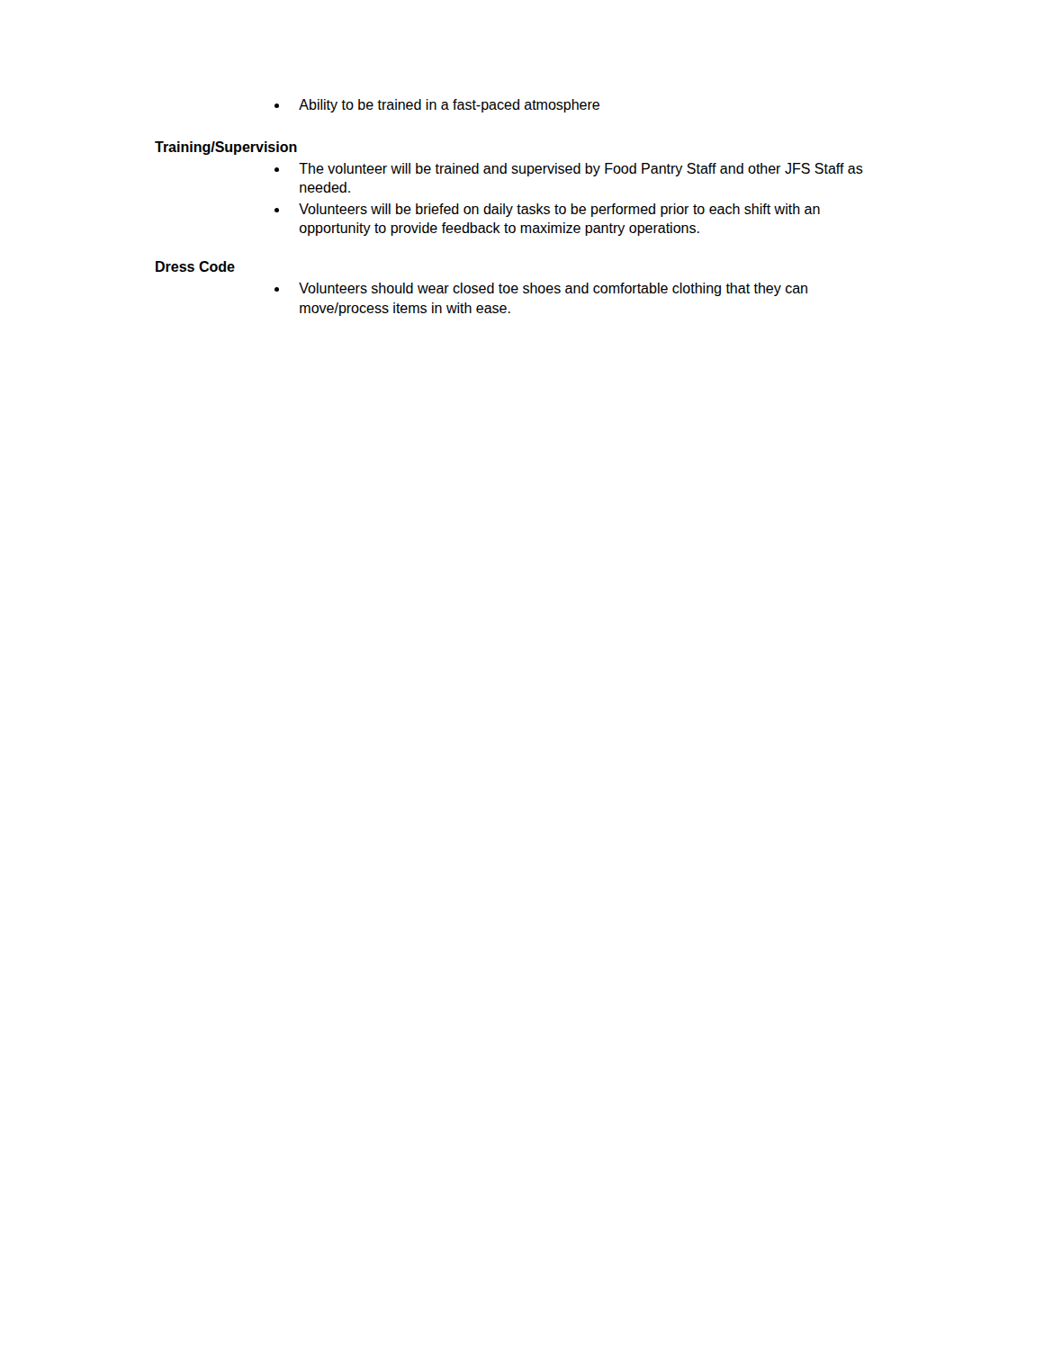Ability to be trained in a fast-paced atmosphere
Training/Supervision
The volunteer will be trained and supervised by Food Pantry Staff and other JFS Staff as needed.
Volunteers will be briefed on daily tasks to be performed prior to each shift with an opportunity to provide feedback to maximize pantry operations.
Dress Code
Volunteers should wear closed toe shoes and comfortable clothing that they can move/process items in with ease.